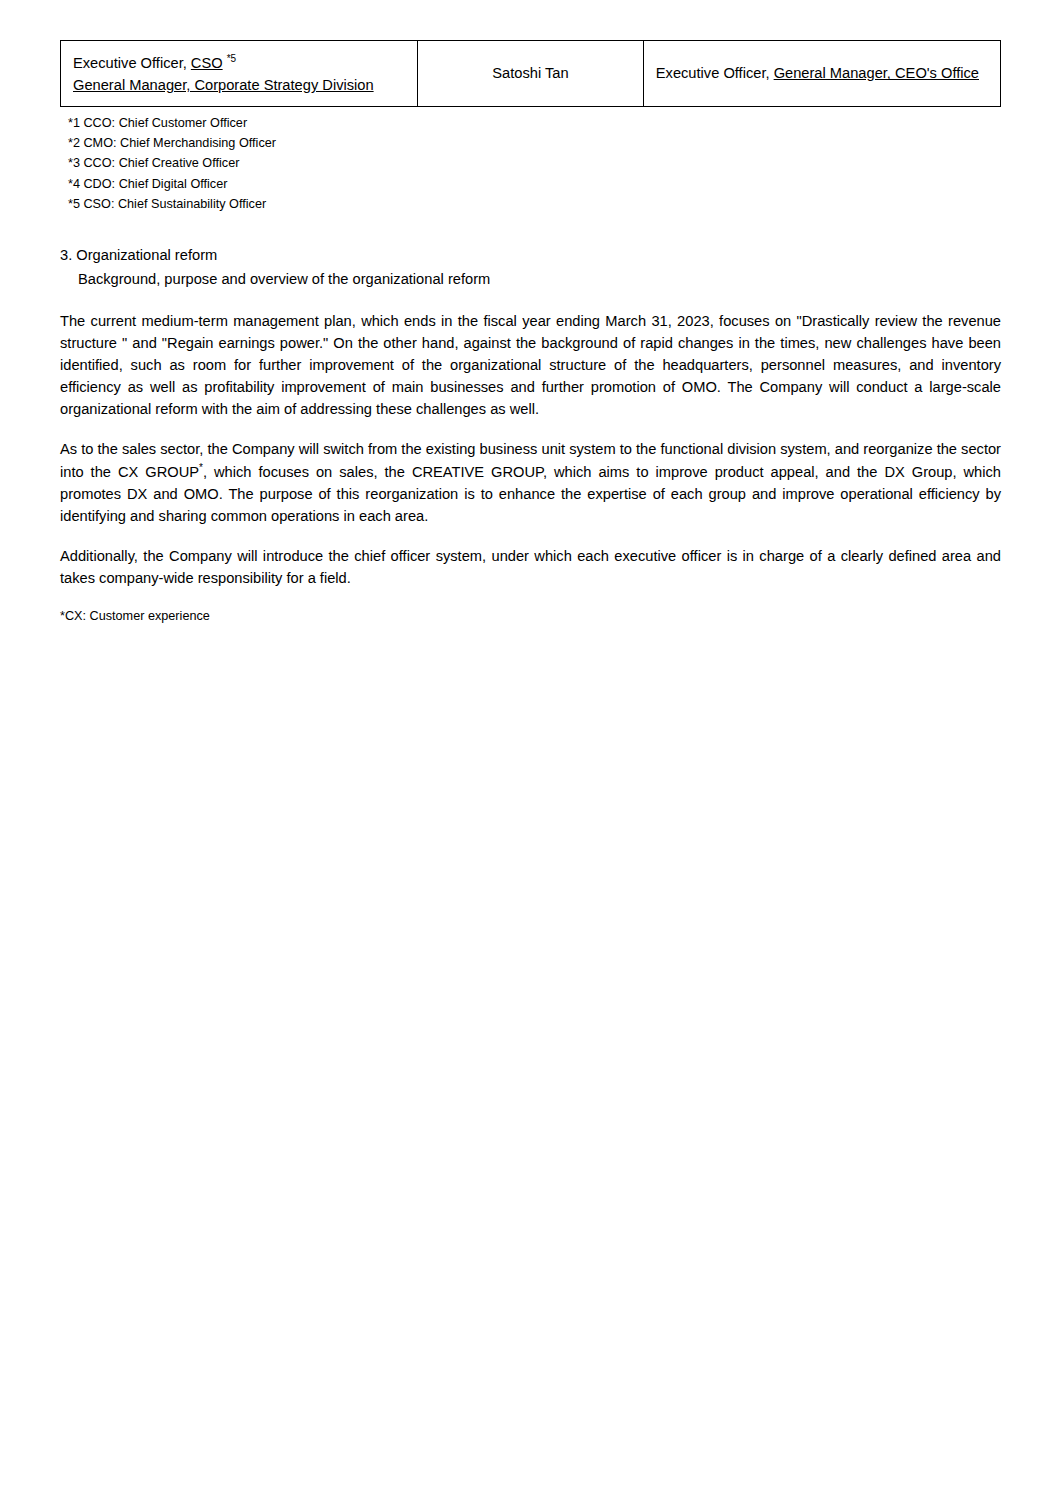| Executive Officer, CSO *5 General Manager, Corporate Strategy Division | Satoshi Tan | Executive Officer, General Manager, CEO's Office |
*1 CCO: Chief Customer Officer
*2 CMO: Chief Merchandising Officer
*3 CCO: Chief Creative Officer
*4 CDO: Chief Digital Officer
*5 CSO: Chief Sustainability Officer
3. Organizational reform
Background, purpose and overview of the organizational reform
The current medium-term management plan, which ends in the fiscal year ending March 31, 2023, focuses on "Drastically review the revenue structure " and "Regain earnings power." On the other hand, against the background of rapid changes in the times, new challenges have been identified, such as room for further improvement of the organizational structure of the headquarters, personnel measures, and inventory efficiency as well as profitability improvement of main businesses and further promotion of OMO. The Company will conduct a large-scale organizational reform with the aim of addressing these challenges as well.
As to the sales sector, the Company will switch from the existing business unit system to the functional division system, and reorganize the sector into the CX GROUP*, which focuses on sales, the CREATIVE GROUP, which aims to improve product appeal, and the DX Group, which promotes DX and OMO. The purpose of this reorganization is to enhance the expertise of each group and improve operational efficiency by identifying and sharing common operations in each area.
Additionally, the Company will introduce the chief officer system, under which each executive officer is in charge of a clearly defined area and takes company-wide responsibility for a field.
*CX: Customer experience